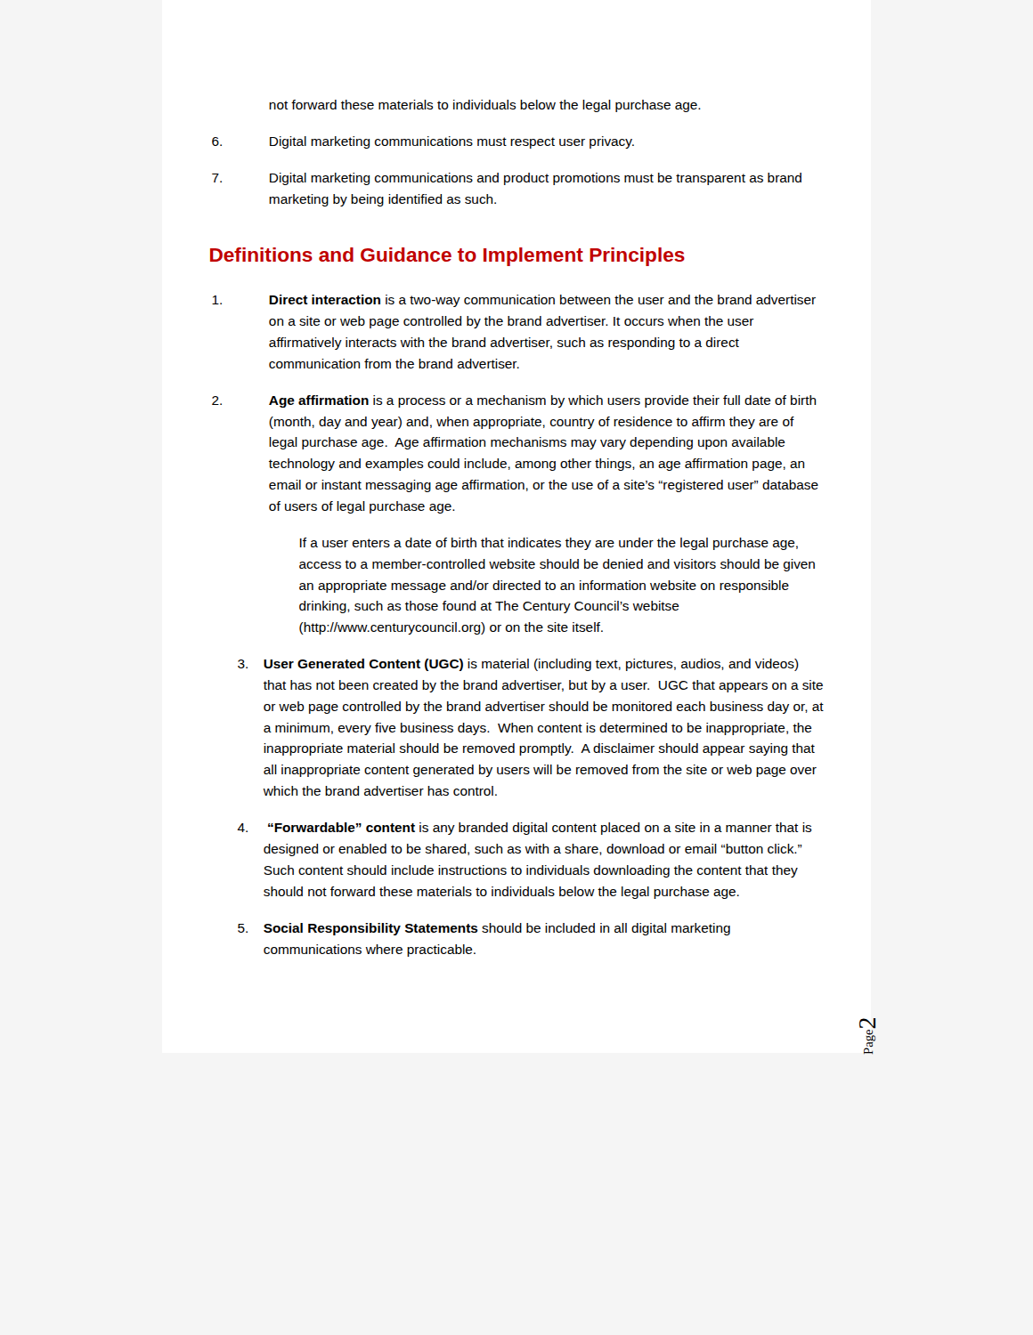not forward these materials to individuals below the legal purchase age.
6.
Digital marketing communications must respect user privacy.
7.
Digital marketing communications and product promotions must be transparent as brand marketing by being identified as such.
Definitions and Guidance to Implement Principles
1.
Direct interaction is a two-way communication between the user and the brand advertiser on a site or web page controlled by the brand advertiser. It occurs when the user affirmatively interacts with the brand advertiser, such as responding to a direct communication from the brand advertiser.
2.
Age affirmation is a process or a mechanism by which users provide their full date of birth (month, day and year) and, when appropriate, country of residence to affirm they are of legal purchase age. Age affirmation mechanisms may vary depending upon available technology and examples could include, among other things, an age affirmation page, an email or instant messaging age affirmation, or the use of a site’s “registered user” database of users of legal purchase age.
If a user enters a date of birth that indicates they are under the legal purchase age, access to a member-controlled website should be denied and visitors should be given an appropriate message and/or directed to an information website on responsible drinking, such as those found at The Century Council’s webitse (http://www.centurycouncil.org) or on the site itself.
3.
User Generated Content (UGC) is material (including text, pictures, audios, and videos) that has not been created by the brand advertiser, but by a user. UGC that appears on a site or web page controlled by the brand advertiser should be monitored each business day or, at a minimum, every five business days. When content is determined to be inappropriate, the inappropriate material should be removed promptly. A disclaimer should appear saying that all inappropriate content generated by users will be removed from the site or web page over which the brand advertiser has control.
4.
“Forwardable” content is any branded digital content placed on a site in a manner that is designed or enabled to be shared, such as with a share, download or email “button click.” Such content should include instructions to individuals downloading the content that they should not forward these materials to individuals below the legal purchase age.
5.
Social Responsibility Statements should be included in all digital marketing communications where practicable.
Page2